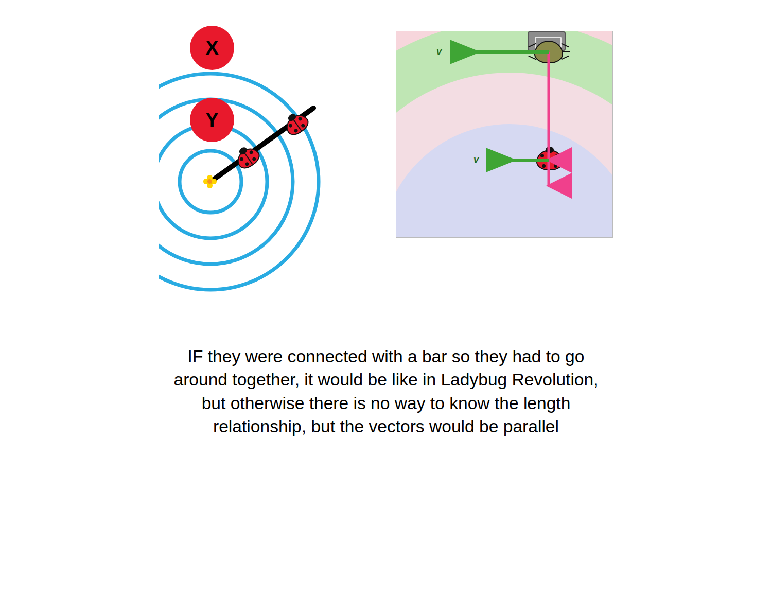X
Y
v v
IF they were connected with a bar so they had to go around together, it would be like in Ladybug Revolution, but otherwise there is no way to know the length relationship, but the vectors would be parallel